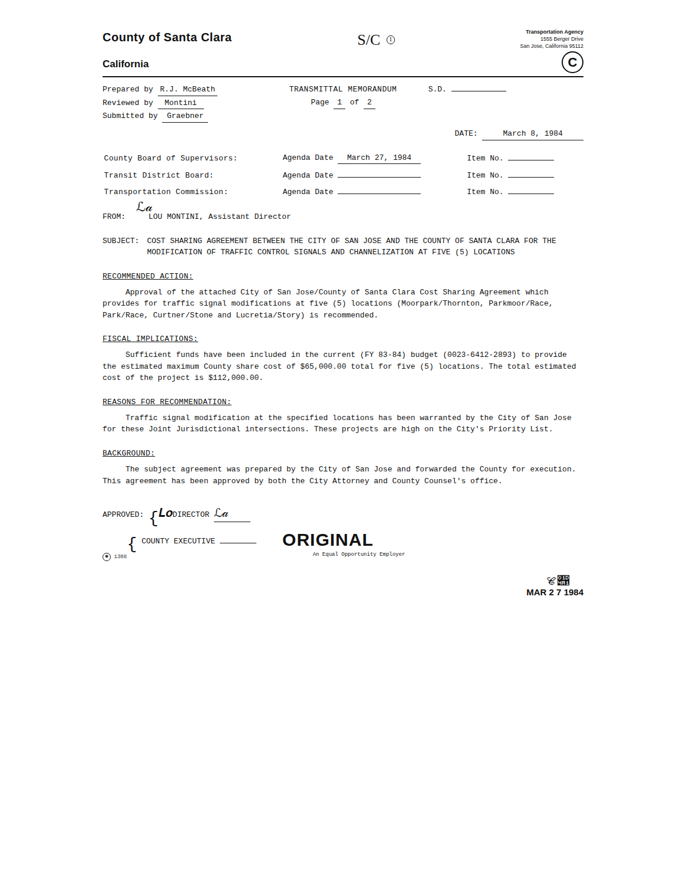County of Santa Clara
S/C 1
Transportation Agency
1555 Berger Drive
San Jose, California 95112
California
C
Prepared by R.J. McBeath
Reviewed by Montini
Submitted by Graebner
TRANSMITTAL MEMORANDUM
Page 1 of 2
S.D.
DATE: March 8, 1984
| County Board of Supervisors: | Agenda Date March 27, 1984 | Item No. |
| Transit District Board: | Agenda Date | Item No. |
| Transportation Commission: | Agenda Date | Item No. |
ℒ𝒶 FROM: LOU MONTINI, Assistant Director
SUBJECT:
Cost sharing agreement between the City of San Jose and the County of Santa Clara for the modification of traffic control signals and channelization at five (5) locations
RECOMMENDED ACTION:
Approval of the attached City of San Jose/County of Santa Clara Cost Sharing Agreement which provides for traffic signal modifications at five (5) locations (Moorpark/Thornton, Parkmoor/Race, Park/Race, Curtner/Stone and Lucretia/Story) is recommended.
FISCAL IMPLICATIONS:
Sufficient funds have been included in the current (FY 83-84) budget (0023-6412-2893) to provide the estimated maximum County share cost of $65,000.00 total for five (5) locations. The total estimated cost of the project is $112,000.00.
REASONS FOR RECOMMENDATION:
Traffic signal modification at the specified locations has been warranted by the City of San Jose for these Joint Jurisdictional intersections. These projects are high on the City's Priority List.
BACKGROUND:
The subject agreement was prepared by the City of San Jose and forwarded the County for execution. This agreement has been approved by both the City Attorney and County Counsel's office.
APPROVED: {𝑳𝒐 DIRECTOR ℒ𝒶
{ COUNTY EXECUTIVE ORIGINAL
An Equal Opportunity Employer
● 1308
𝒞𝒡 MAR 2 7 1984